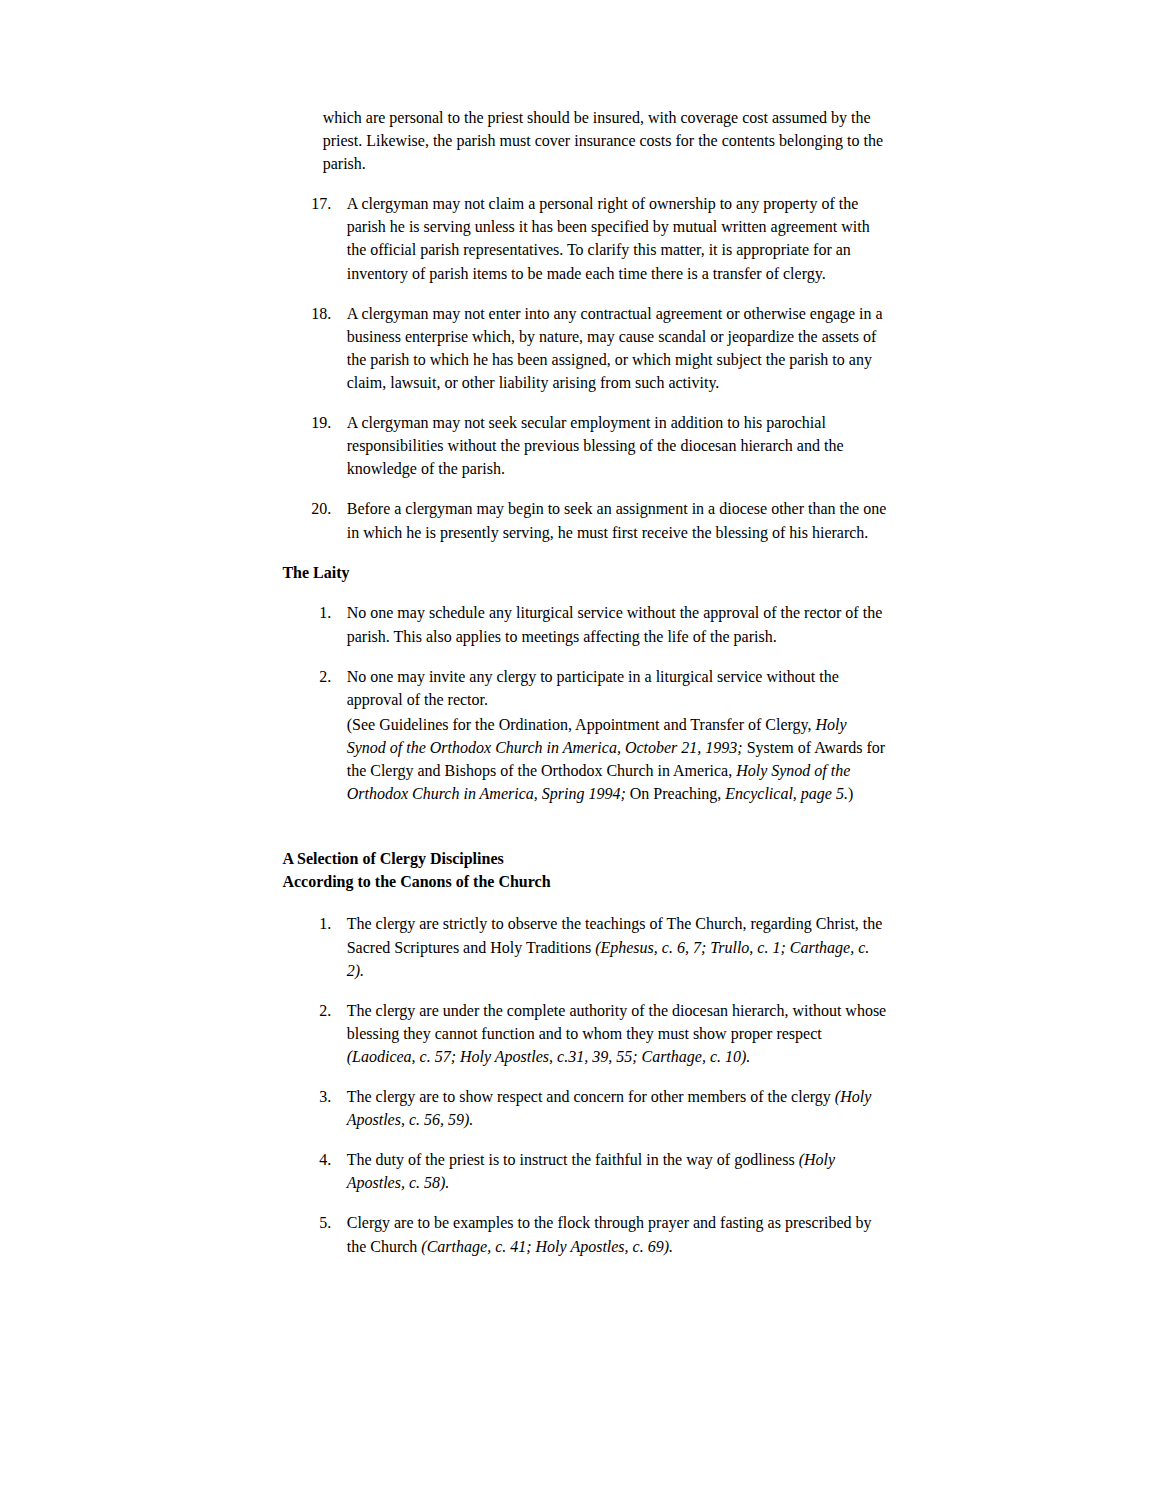which are personal to the priest should be insured, with coverage cost assumed by the priest. Likewise, the parish must cover insurance costs for the contents belonging to the parish.
A clergyman may not claim a personal right of ownership to any property of the parish he is serving unless it has been specified by mutual written agreement with the official parish representatives. To clarify this matter, it is appropriate for an inventory of parish items to be made each time there is a transfer of clergy.
A clergyman may not enter into any contractual agreement or otherwise engage in a business enterprise which, by nature, may cause scandal or jeopardize the assets of the parish to which he has been assigned, or which might subject the parish to any claim, lawsuit, or other liability arising from such activity.
A clergyman may not seek secular employment in addition to his parochial responsibilities without the previous blessing of the diocesan hierarch and the knowledge of the parish.
Before a clergyman may begin to seek an assignment in a diocese other than the one in which he is presently serving, he must first receive the blessing of his hierarch.
The Laity
No one may schedule any liturgical service without the approval of the rector of the parish. This also applies to meetings affecting the life of the parish.
No one may invite any clergy to participate in a liturgical service without the approval of the rector. (See Guidelines for the Ordination, Appointment and Transfer of Clergy, Holy Synod of the Orthodox Church in America, October 21, 1993; System of Awards for the Clergy and Bishops of the Orthodox Church in America, Holy Synod of the Orthodox Church in America, Spring 1994; On Preaching, Encyclical, page 5.)
A Selection of Clergy Disciplines According to the Canons of the Church
The clergy are strictly to observe the teachings of The Church, regarding Christ, the Sacred Scriptures and Holy Traditions (Ephesus, c. 6, 7; Trullo, c. 1; Carthage, c. 2).
The clergy are under the complete authority of the diocesan hierarch, without whose blessing they cannot function and to whom they must show proper respect (Laodicea, c. 57; Holy Apostles, c.31, 39, 55; Carthage, c. 10).
The clergy are to show respect and concern for other members of the clergy (Holy Apostles, c. 56, 59).
The duty of the priest is to instruct the faithful in the way of godliness (Holy Apostles, c. 58).
Clergy are to be examples to the flock through prayer and fasting as prescribed by the Church (Carthage, c. 41; Holy Apostles, c. 69).